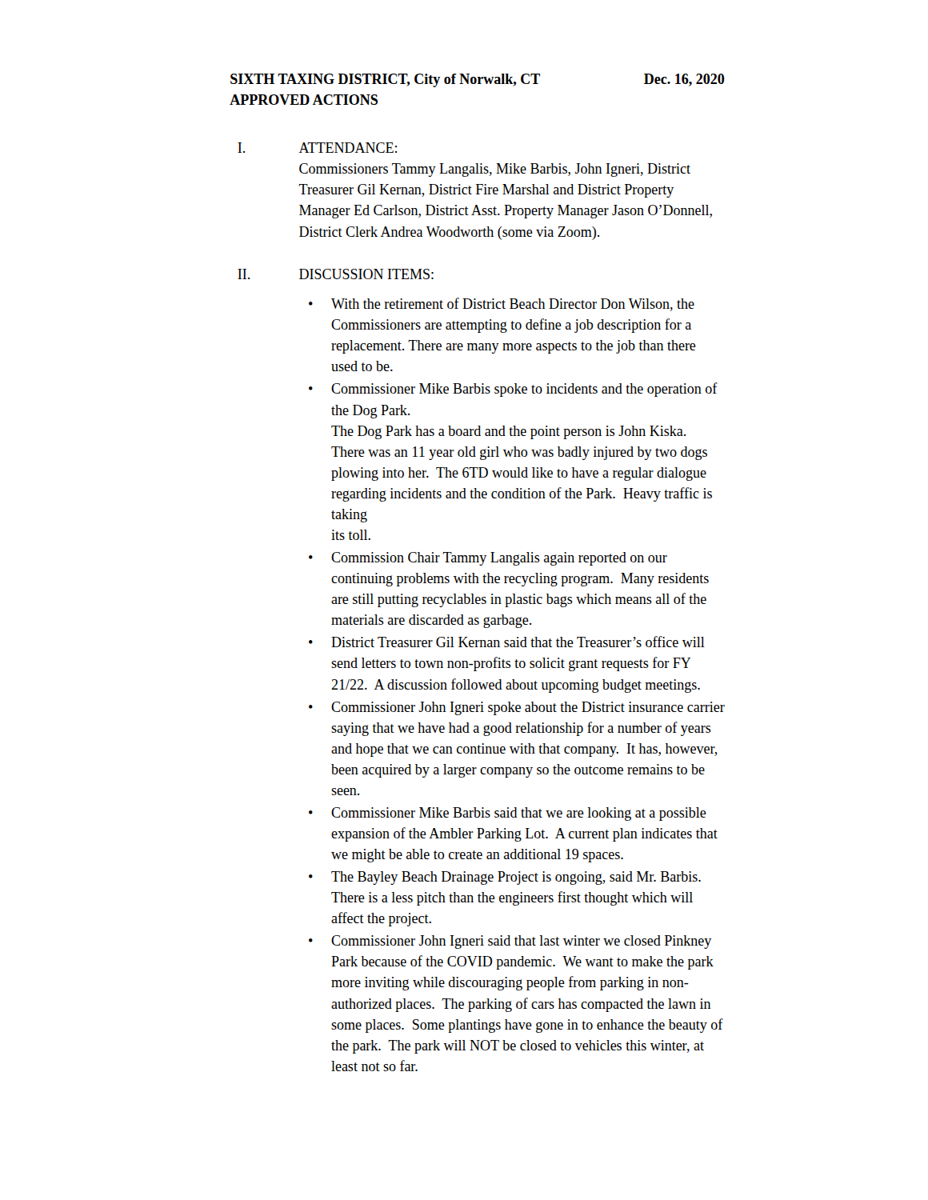SIXTH TAXING DISTRICT, City of Norwalk, CT Dec. 16, 2020 APPROVED ACTIONS
I. ATTENDANCE: Commissioners Tammy Langalis, Mike Barbis, John Igneri, District Treasurer Gil Kernan, District Fire Marshal and District Property Manager Ed Carlson, District Asst. Property Manager Jason O’Donnell, District Clerk Andrea Woodworth (some via Zoom).
II. DISCUSSION ITEMS:
With the retirement of District Beach Director Don Wilson, the Commissioners are attempting to define a job description for a replacement. There are many more aspects to the job than there used to be.
Commissioner Mike Barbis spoke to incidents and the operation of the Dog Park.
The Dog Park has a board and the point person is John Kiska. There was an 11 year old girl who was badly injured by two dogs plowing into her. The 6TD would like to have a regular dialogue regarding incidents and the condition of the Park. Heavy traffic is taking
its toll.
Commission Chair Tammy Langalis again reported on our continuing problems with the recycling program. Many residents are still putting recyclables in plastic bags which means all of the materials are discarded as garbage.
District Treasurer Gil Kernan said that the Treasurer’s office will send letters to town non-profits to solicit grant requests for FY 21/22. A discussion followed about upcoming budget meetings.
Commissioner John Igneri spoke about the District insurance carrier saying that we have had a good relationship for a number of years and hope that we can continue with that company. It has, however, been acquired by a larger company so the outcome remains to be seen.
Commissioner Mike Barbis said that we are looking at a possible expansion of the Ambler Parking Lot. A current plan indicates that we might be able to create an additional 19 spaces.
The Bayley Beach Drainage Project is ongoing, said Mr. Barbis. There is a less pitch than the engineers first thought which will affect the project.
Commissioner John Igneri said that last winter we closed Pinkney Park because of the COVID pandemic. We want to make the park more inviting while discouraging people from parking in non-authorized places. The parking of cars has compacted the lawn in some places. Some plantings have gone in to enhance the beauty of the park. The park will NOT be closed to vehicles this winter, at least not so far.